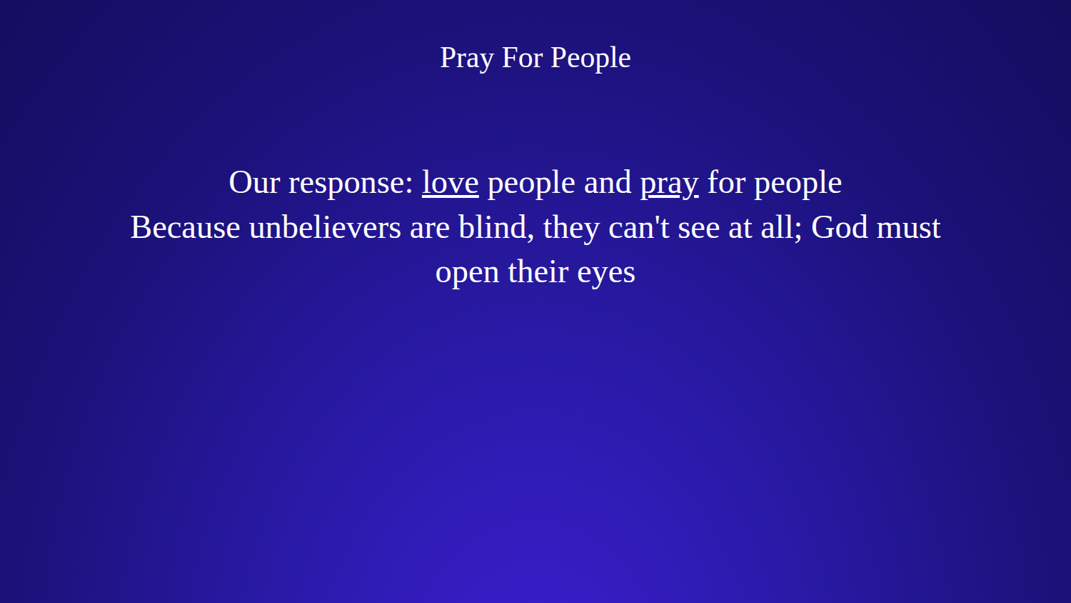Pray For People
Our response: love people and pray for people
Because unbelievers are blind, they can't see at all; God must open their eyes